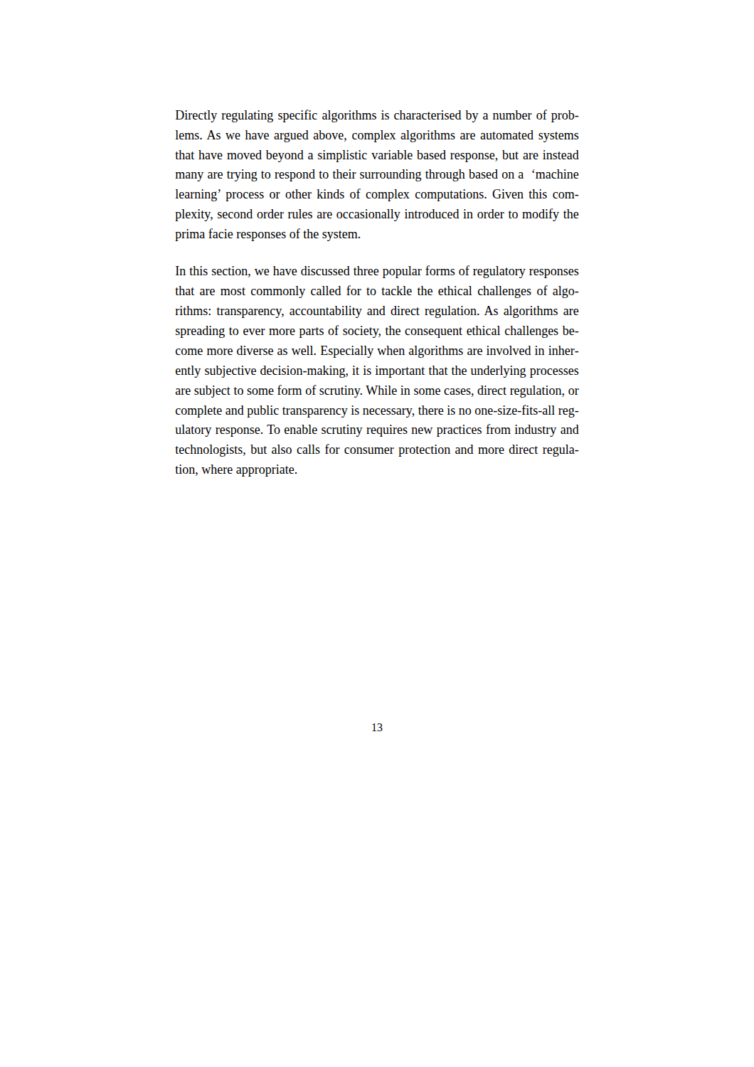Directly regulating specific algorithms is characterised by a number of problems. As we have argued above, complex algorithms are automated systems that have moved beyond a simplistic variable based response, but are instead many are trying to respond to their surrounding through based on a ‘machine learning’ process or other kinds of complex computations. Given this complexity, second order rules are occasionally introduced in order to modify the prima facie responses of the system.
In this section, we have discussed three popular forms of regulatory responses that are most commonly called for to tackle the ethical challenges of algorithms: transparency, accountability and direct regulation. As algorithms are spreading to ever more parts of society, the consequent ethical challenges become more diverse as well. Especially when algorithms are involved in inherently subjective decision-making, it is important that the underlying processes are subject to some form of scrutiny. While in some cases, direct regulation, or complete and public transparency is necessary, there is no one-size-fits-all regulatory response. To enable scrutiny requires new practices from industry and technologists, but also calls for consumer protection and more direct regulation, where appropriate.
13